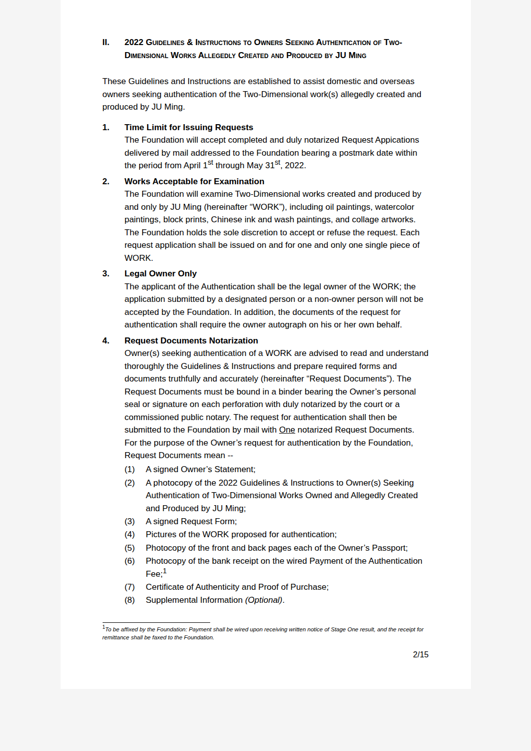II. 2022 Guidelines & Instructions to Owners Seeking Authentication of Two-Dimensional Works Allegedly Created and Produced by JU Ming
These Guidelines and Instructions are established to assist domestic and overseas owners seeking authentication of the Two-Dimensional work(s) allegedly created and produced by JU Ming.
1. Time Limit for Issuing Requests
The Foundation will accept completed and duly notarized Request Appications delivered by mail addressed to the Foundation bearing a postmark date within the period from April 1st through May 31st, 2022.
2. Works Acceptable for Examination
The Foundation will examine Two-Dimensional works created and produced by and only by JU Ming (hereinafter “WORK”), including oil paintings, watercolor paintings, block prints, Chinese ink and wash paintings, and collage artworks. The Foundation holds the sole discretion to accept or refuse the request. Each request application shall be issued on and for one and only one single piece of WORK.
3. Legal Owner Only
The applicant of the Authentication shall be the legal owner of the WORK; the application submitted by a designated person or a non-owner person will not be accepted by the Foundation. In addition, the documents of the request for authentication shall require the owner autograph on his or her own behalf.
4. Request Documents Notarization
Owner(s) seeking authentication of a WORK are advised to read and understand thoroughly the Guidelines & Instructions and prepare required forms and documents truthfully and accurately (hereinafter “Request Documents”). The Request Documents must be bound in a binder bearing the Owner’s personal seal or signature on each perforation with duly notarized by the court or a commissioned public notary. The request for authentication shall then be submitted to the Foundation by mail with One notarized Request Documents. For the purpose of the Owner’s request for authentication by the Foundation, Request Documents mean --
(1) A signed Owner’s Statement;
(2) A photocopy of the 2022 Guidelines & Instructions to Owner(s) Seeking Authentication of Two-Dimensional Works Owned and Allegedly Created and Produced by JU Ming;
(3) A signed Request Form;
(4) Pictures of the WORK proposed for authentication;
(5) Photocopy of the front and back pages each of the Owner’s Passport;
(6) Photocopy of the bank receipt on the wired Payment of the Authentication Fee;1
(7) Certificate of Authenticity and Proof of Purchase;
(8) Supplemental Information (Optional).
1To be affixed by the Foundation: Payment shall be wired upon receiving written notice of Stage One result, and the receipt for remittance shall be faxed to the Foundation.
2/15